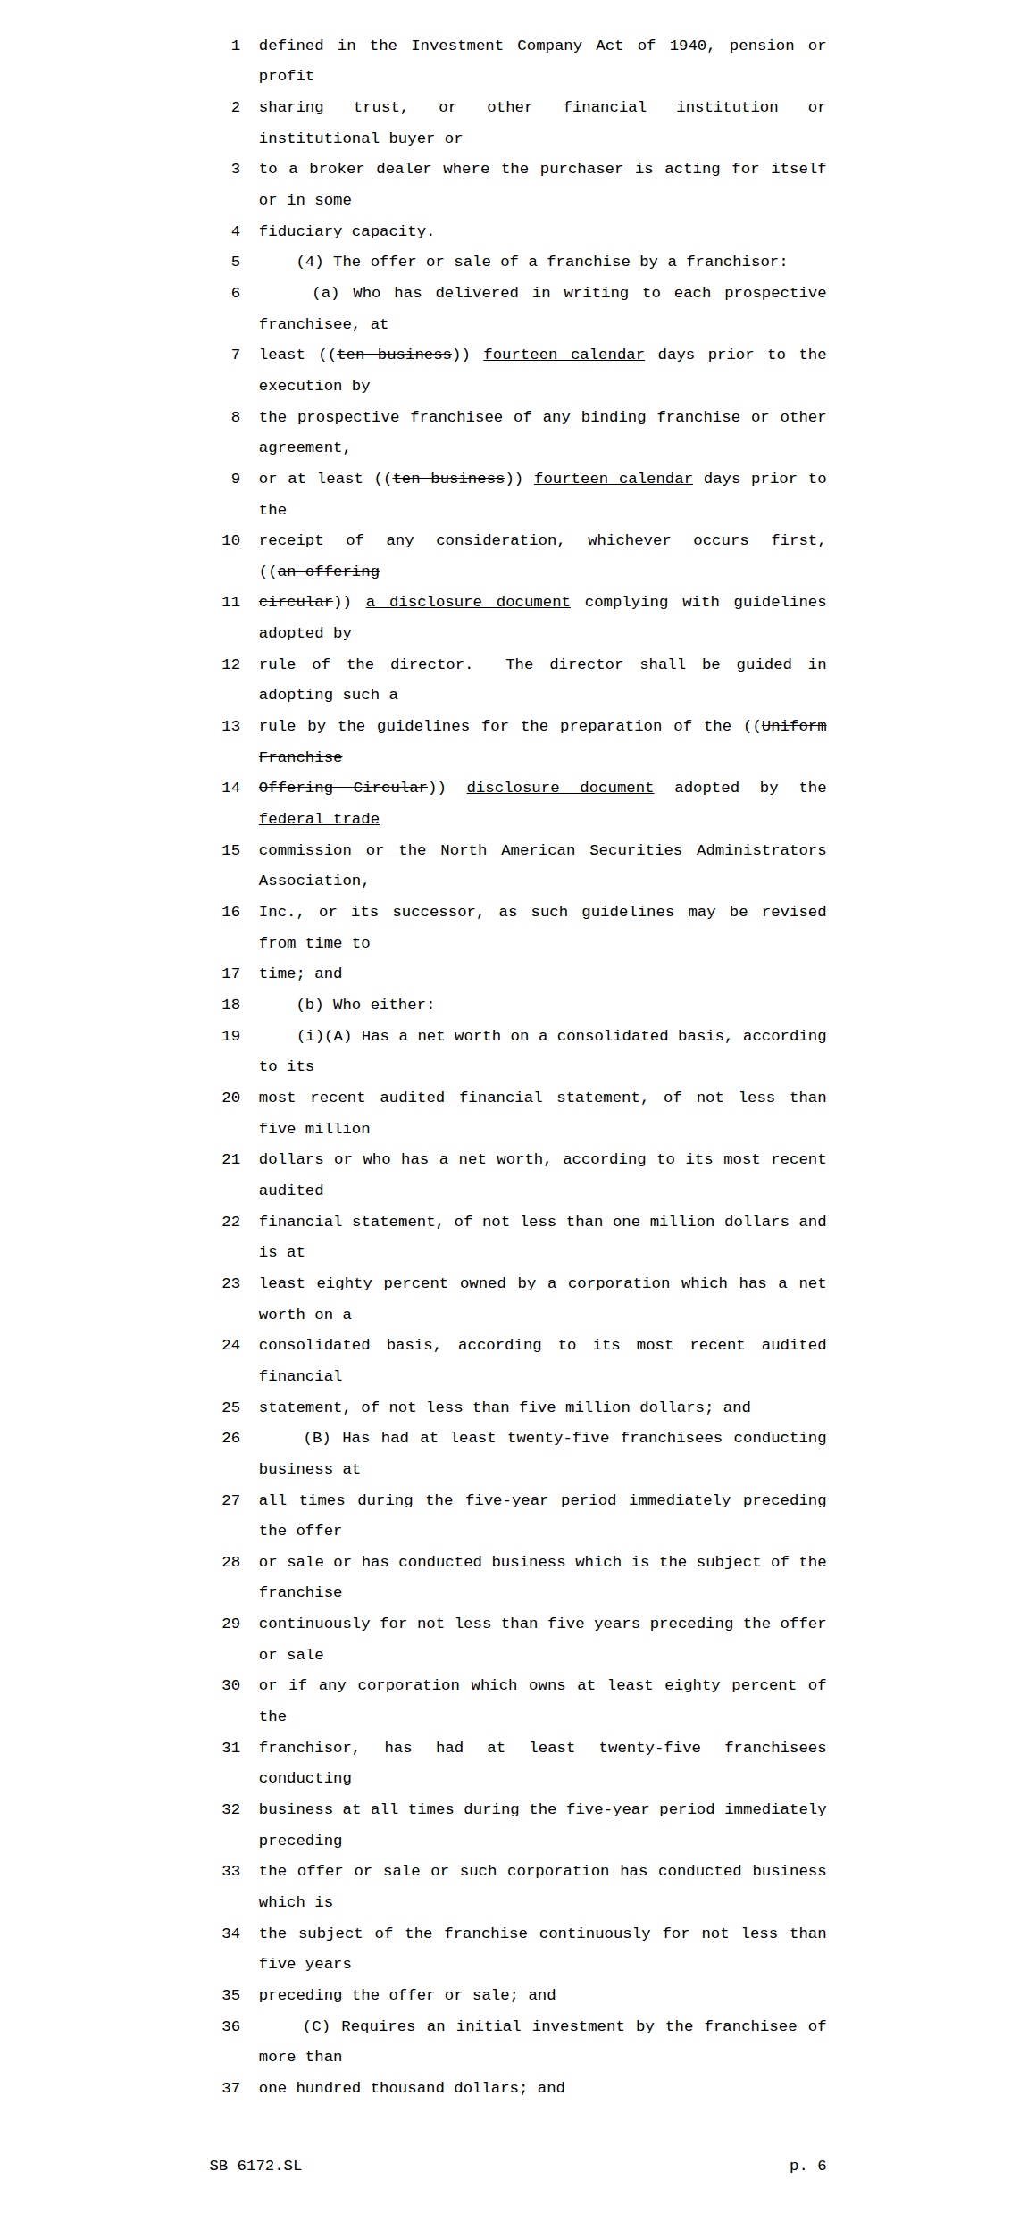defined in the Investment Company Act of 1940, pension or profit
sharing trust, or other financial institution or institutional buyer or
to a broker dealer where the purchaser is acting for itself or in some
fiduciary capacity.
(4) The offer or sale of a franchise by a franchisor:
(a) Who has delivered in writing to each prospective franchisee, at
least ((ten business)) fourteen calendar days prior to the execution by
the prospective franchisee of any binding franchise or other agreement,
or at least ((ten business)) fourteen calendar days prior to the
receipt of any consideration, whichever occurs first, ((an offering
circular)) a disclosure document complying with guidelines adopted by
rule of the director. The director shall be guided in adopting such a
rule by the guidelines for the preparation of the ((Uniform Franchise
Offering Circular)) disclosure document adopted by the federal trade
commission or the North American Securities Administrators Association,
Inc., or its successor, as such guidelines may be revised from time to
time; and
(b) Who either:
(i)(A) Has a net worth on a consolidated basis, according to its
most recent audited financial statement, of not less than five million
dollars or who has a net worth, according to its most recent audited
financial statement, of not less than one million dollars and is at
least eighty percent owned by a corporation which has a net worth on a
consolidated basis, according to its most recent audited financial
statement, of not less than five million dollars; and
(B) Has had at least twenty-five franchisees conducting business at
all times during the five-year period immediately preceding the offer
or sale or has conducted business which is the subject of the franchise
continuously for not less than five years preceding the offer or sale
or if any corporation which owns at least eighty percent of the
franchisor, has had at least twenty-five franchisees conducting
business at all times during the five-year period immediately preceding
the offer or sale or such corporation has conducted business which is
the subject of the franchise continuously for not less than five years
preceding the offer or sale; and
(C) Requires an initial investment by the franchisee of more than
one hundred thousand dollars; and
SB 6172.SL
p. 6